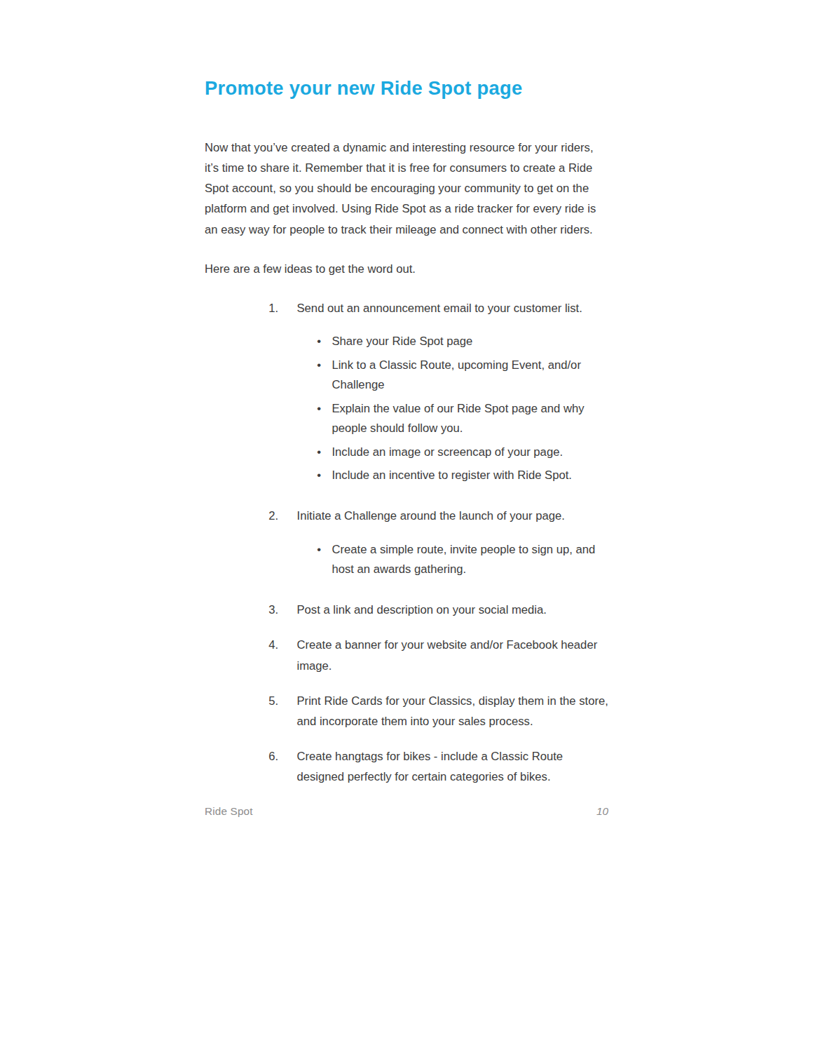Promote your new Ride Spot page
Now that you’ve created a dynamic and interesting resource for your riders, it’s time to share it. Remember that it is free for consumers to create a Ride Spot account, so you should be encouraging your community to get on the platform and get involved. Using Ride Spot as a ride tracker for every ride is an easy way for people to track their mileage and connect with other riders.
Here are a few ideas to get the word out.
Send out an announcement email to your customer list.
Share your Ride Spot page
Link to a Classic Route, upcoming Event, and/or Challenge
Explain the value of our Ride Spot page and why people should follow you.
Include an image or screencap of your page.
Include an incentive to register with Ride Spot.
Initiate a Challenge around the launch of your page.
Create a simple route, invite people to sign up, and host an awards gathering.
Post a link and description on your social media.
Create a banner for your website and/or Facebook header image.
Print Ride Cards for your Classics, display them in the store, and incorporate them into your sales process.
Create hangtags for bikes - include a Classic Route designed perfectly for certain categories of bikes.
Ride Spot 10